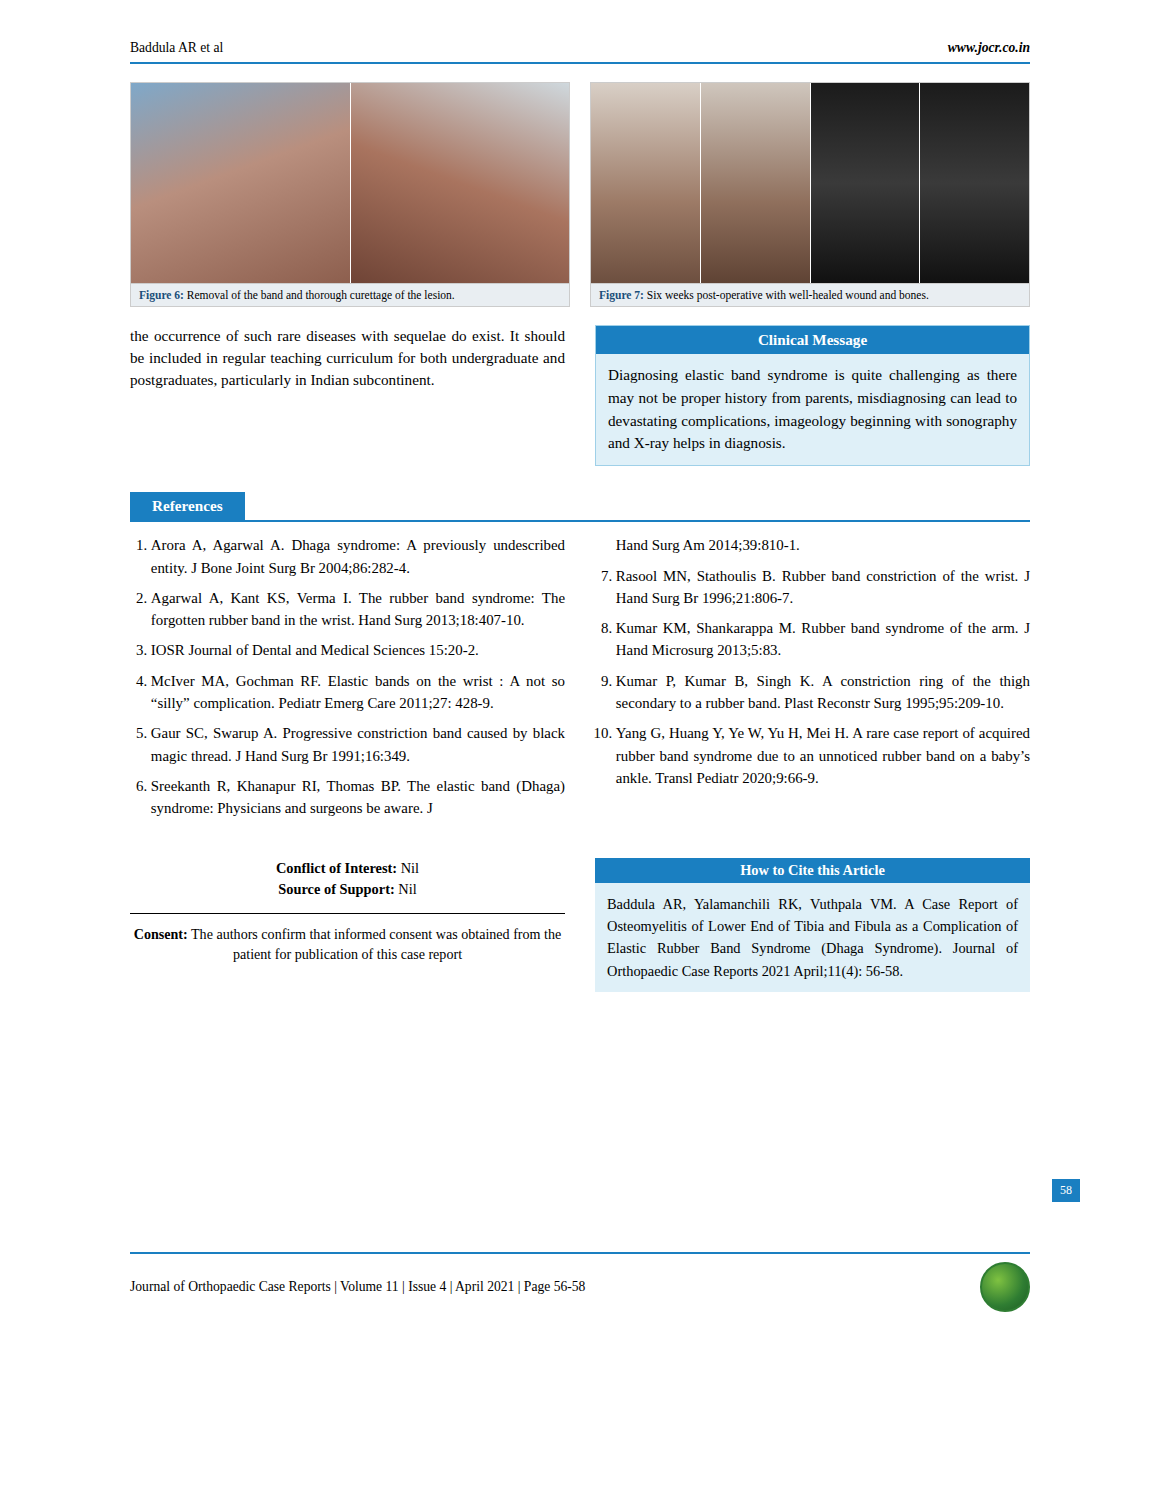Baddula AR et al
www.jocr.co.in
Figure 6: Removal of the band and thorough curettage of the lesion.
Figure 7: Six weeks post-operative with well-healed wound and bones.
the occurrence of such rare diseases with sequelae do exist. It should be included in regular teaching curriculum for both undergraduate and postgraduates, particularly in Indian subcontinent.
Clinical Message
Diagnosing elastic band syndrome is quite challenging as there may not be proper history from parents, misdiagnosing can lead to devastating complications, imageology beginning with sonography and X-ray helps in diagnosis.
References
Arora A, Agarwal A. Dhaga syndrome: A previously undescribed entity. J Bone Joint Surg Br 2004;86:282-4.
Agarwal A, Kant KS, Verma I. The rubber band syndrome: The forgotten rubber band in the wrist. Hand Surg 2013;18:407-10.
IOSR Journal of Dental and Medical Sciences 15:20-2.
McIver MA, Gochman RF. Elastic bands on the wrist : A not so “silly” complication. Pediatr Emerg Care 2011;27: 428-9.
Gaur SC, Swarup A. Progressive constriction band caused by black magic thread. J Hand Surg Br 1991;16:349.
Sreekanth R, Khanapur RI, Thomas BP. The elastic band (Dhaga) syndrome: Physicians and surgeons be aware. J
Hand Surg Am 2014;39:810-1.
Rasool MN, Stathoulis B. Rubber band constriction of the wrist. J Hand Surg Br 1996;21:806-7.
Kumar KM, Shankarappa M. Rubber band syndrome of the arm. J Hand Microsurg 2013;5:83.
Kumar P, Kumar B, Singh K. A constriction ring of the thigh secondary to a rubber band. Plast Reconstr Surg 1995;95:209-10.
Yang G, Huang Y, Ye W, Yu H, Mei H. A rare case report of acquired rubber band syndrome due to an unnoticed rubber band on a baby’s ankle. Transl Pediatr 2020;9:66-9.
Conflict of Interest: Nil
Source of Support: Nil
Consent: The authors confirm that informed consent was obtained from the patient for publication of this case report
How to Cite this Article
Baddula AR, Yalamanchili RK, Vuthpala VM. A Case Report of Osteomyelitis of Lower End of Tibia and Fibula as a Complication of Elastic Rubber Band Syndrome (Dhaga Syndrome). Journal of Orthopaedic Case Reports 2021 April;11(4): 56-58.
58
Journal of Orthopaedic Case Reports | Volume 11 | Issue 4 | April 2021 | Page 56-58